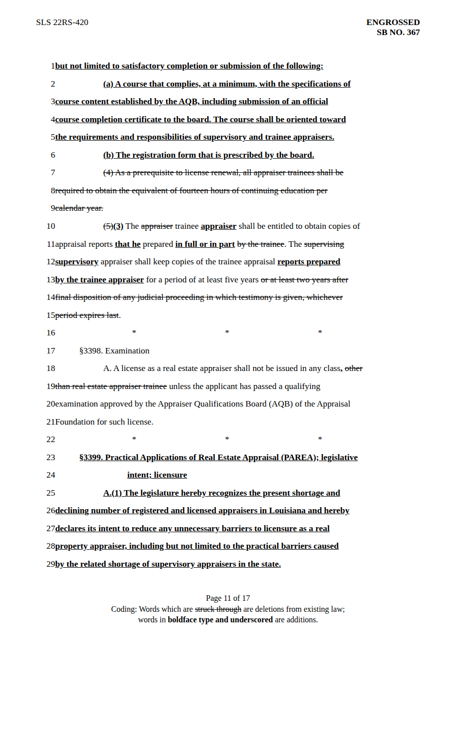SLS 22RS-420
ENGROSSED SB NO. 367
| 1 | but not limited to satisfactory completion or submission of the following: |
| 2 | (a) A course that complies, at a minimum, with the specifications of |
| 3 | course content established by the AQB, including submission of an official |
| 4 | course completion certificate to the board. The course shall be oriented toward |
| 5 | the requirements and responsibilities of supervisory and trainee appraisers. |
| 6 | (b) The registration form that is prescribed by the board. |
| 7 | (4) As a prerequisite to license renewal, all appraiser trainees shall be |
| 8 | required to obtain the equivalent of fourteen hours of continuing education per |
| 9 | calendar year. |
| 10 | (5) (3) The appraiser trainee appraiser shall be entitled to obtain copies of |
| 11 | appraisal reports that he prepared in full or in part by the trainee . The supervising |
| 12 | supervisory appraiser shall keep copies of the trainee appraisal reports prepared |
| 13 | by the trainee appraiser for a period of at least five years or at least two years after |
| 14 | final disposition of any judicial proceeding in which testimony is given, whichever |
| 15 | period expires last . |
| 16 | * * * |
| 17 | §3398. Examination |
| 18 | A. A license as a real estate appraiser shall not be issued in any class , other |
| 19 | than real estate appraiser trainee unless the applicant has passed a qualifying |
| 20 | examination approved by the Appraiser Qualifications Board (AQB) of the Appraisal |
| 21 | Foundation for such license. |
| 22 | * * * |
| 23 | §3399. Practical Applications of Real Estate Appraisal (PAREA); legislative |
| 24 | intent; licensure |
| 25 | A.(1) The legislature hereby recognizes the present shortage and |
| 26 | declining number of registered and licensed appraisers in Louisiana and hereby |
| 27 | declares its intent to reduce any unnecessary barriers to licensure as a real |
| 28 | property appraiser, including but not limited to the practical barriers caused |
| 29 | by the related shortage of supervisory appraisers in the state. |
Page 11 of 17
Coding: Words which are struck through are deletions from existing law;
words in boldface type and underscored are additions.